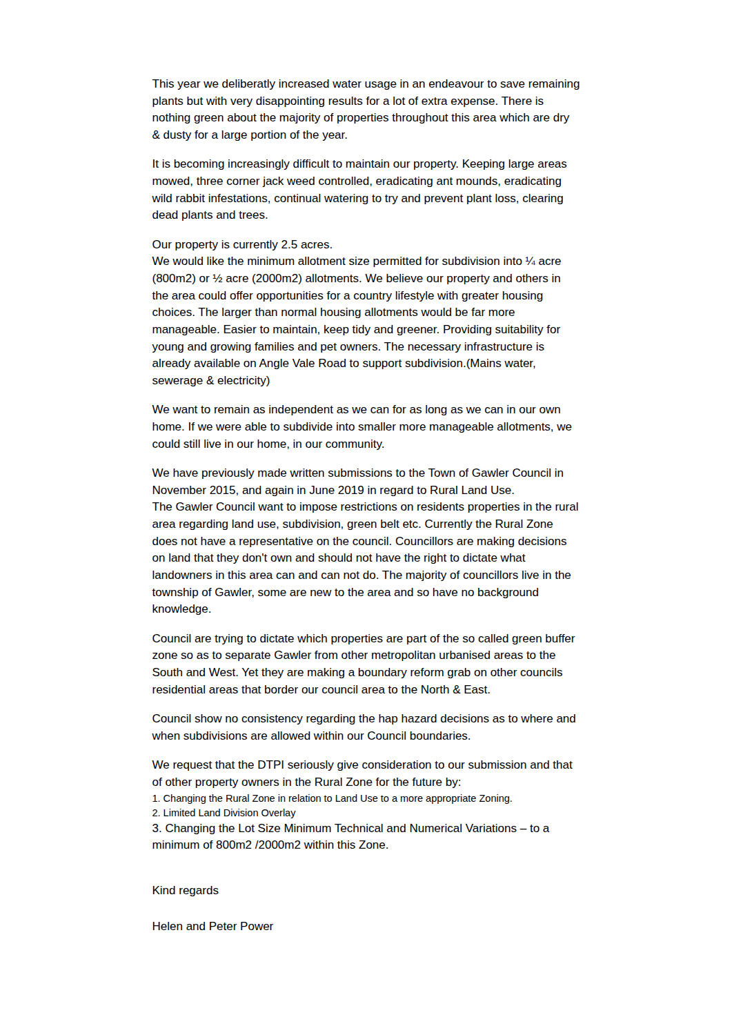This year we deliberatly increased water usage in an endeavour to save remaining plants but with very disappointing results for a lot of extra expense. There is nothing green about the majority of properties throughout this area which are dry & dusty for a large portion of the year.
It is becoming increasingly difficult to maintain our property. Keeping large areas mowed, three corner jack weed controlled, eradicating ant mounds, eradicating wild rabbit infestations, continual watering to try and prevent plant loss, clearing dead plants and trees.
Our property is currently 2.5 acres.
We would like the minimum allotment size permitted for subdivision into ¼ acre (800m2) or ½ acre (2000m2) allotments. We believe our property and others in the area could offer opportunities for a country lifestyle with greater housing choices. The larger than normal housing allotments would be far more manageable. Easier to maintain, keep tidy and greener. Providing suitability for young and growing families and pet owners. The necessary infrastructure is already available on Angle Vale Road to support subdivision.(Mains water, sewerage & electricity)
We want to remain as independent as we can for as long as we can in our own home. If we were able to subdivide into smaller more manageable allotments, we could still live in our home, in our community.
We have previously made written submissions to the Town of Gawler Council in November 2015, and again in June 2019 in regard to Rural Land Use.
The Gawler Council want to impose restrictions on residents properties in the rural area regarding land use, subdivision, green belt etc. Currently the Rural Zone does not have a representative on the council. Councillors are making decisions on land that they don't own and should not have the right to dictate what landowners in this area can and can not do. The majority of councillors live in the township of Gawler, some are new to the area and so have no background knowledge.
Council are trying to dictate which properties are part of the so called green buffer zone so as to separate Gawler from other metropolitan urbanised areas to the South and West. Yet they are making a boundary reform grab on other councils residential areas that border our council area to the North & East.
Council show no consistency regarding the hap hazard decisions as to where and when subdivisions are allowed within our Council boundaries.
We request that the DTPI seriously give consideration to our submission and that of other property owners in the Rural Zone for the future by:
1. Changing the Rural Zone in relation to Land Use to a more appropriate Zoning.
2. Limited Land Division Overlay
3. Changing the Lot Size Minimum Technical and Numerical Variations – to a minimum of 800m2 /2000m2 within this Zone.
Kind regards
Helen and Peter Power